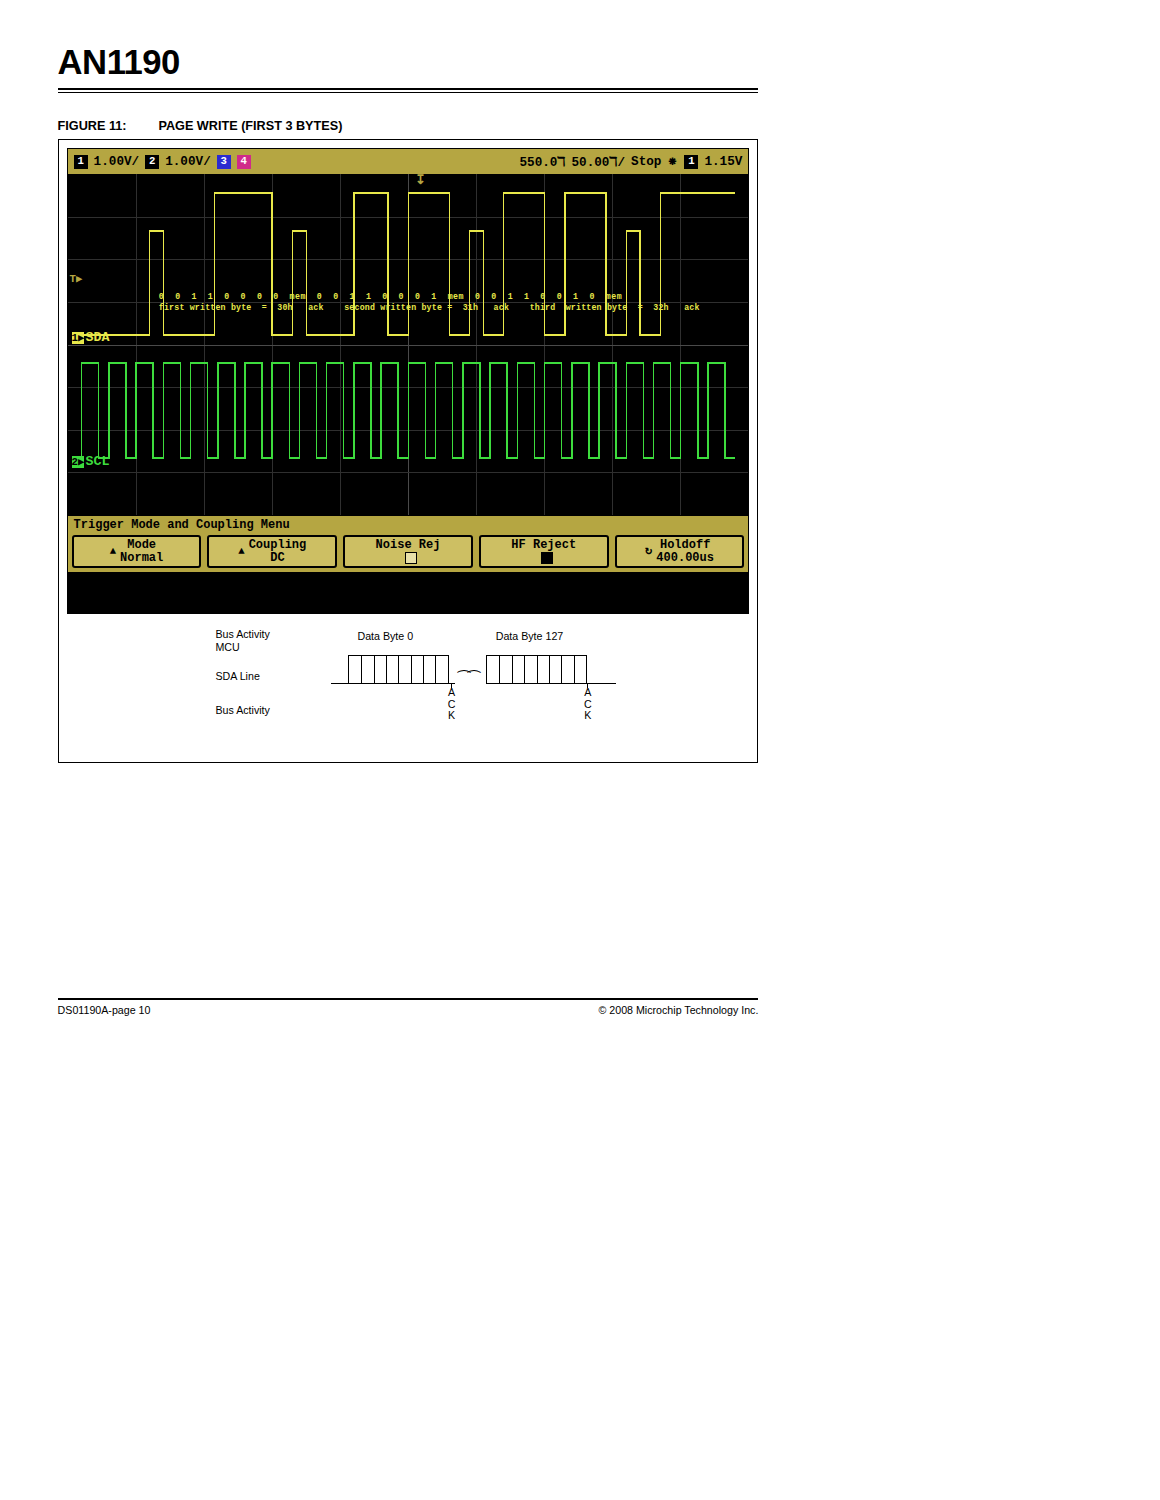AN1190
FIGURE 11: PAGE WRITE (FIRST 3 BYTES)
11.00V/ 21.00V/ 3 4 550.0ℸ 50.00ℸ/ Stop ⁕ 11.15V
↧
T▶
0 0 1 1 0 0 0 0 mem 0 0 1 1 0 0 0 1 mem 0 0 1 1 0 0 1 0 mem
first written byte = 30h ack second written byte = 31h ack third written byte = 32h ack
1▶SDA
2▶SCL
Trigger Mode and Coupling Menu
▲Mode
Normal
▲Coupling
DC
Noise Rej
HF Reject
↻Holdoff
400.00us
Bus Activity
MCU
SDA Line
Bus Activity
Data Byte 0
Data Byte 127
⁀⁀
A
C
K
A
C
K
DS01190A-page 10
© 2008 Microchip Technology Inc.